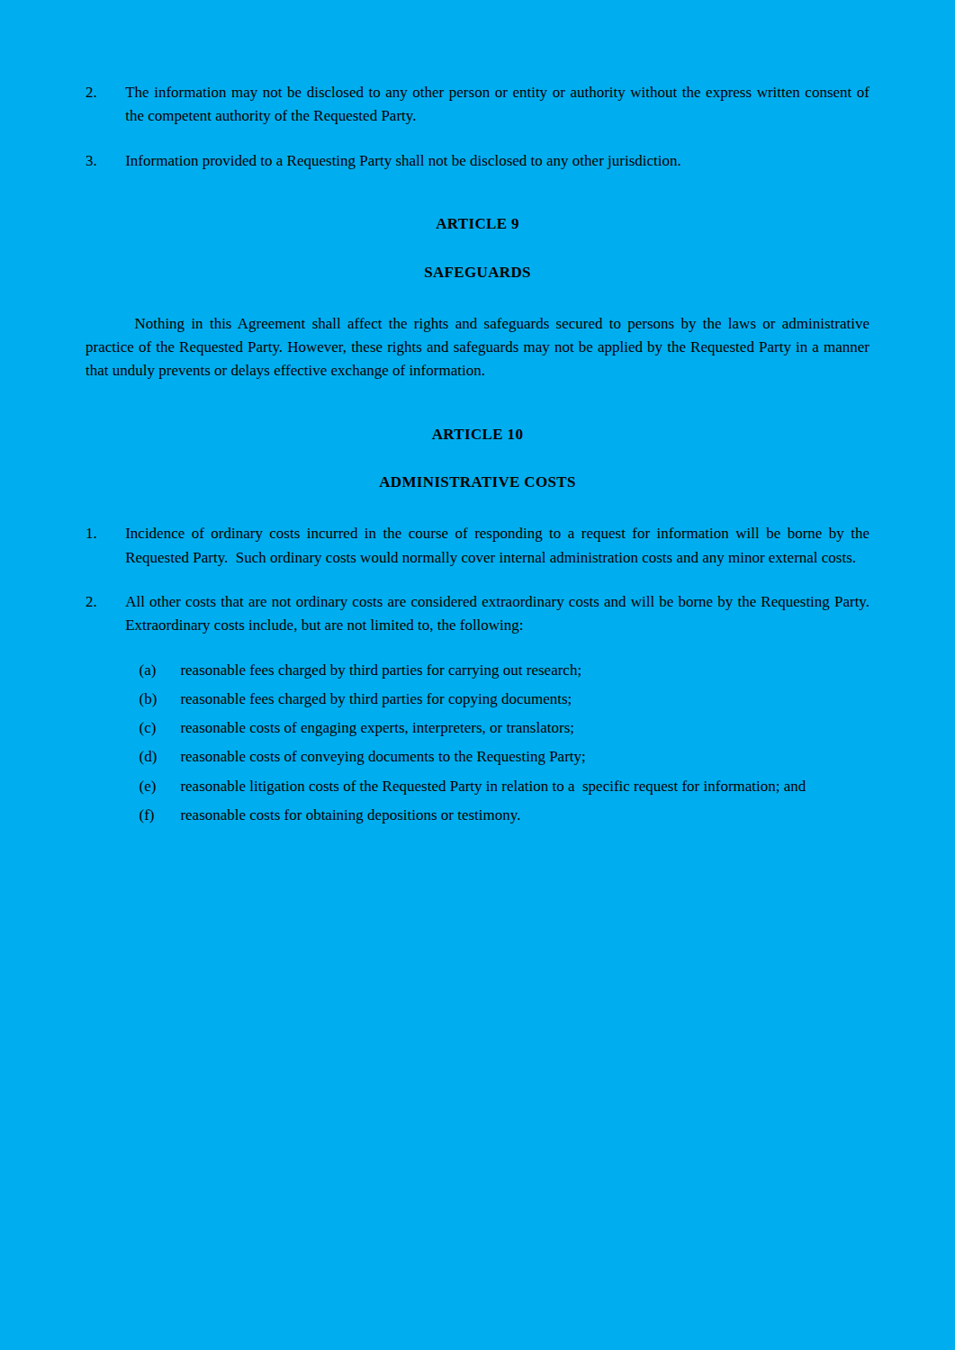2. The information may not be disclosed to any other person or entity or authority without the express written consent of the competent authority of the Requested Party.
3. Information provided to a Requesting Party shall not be disclosed to any other jurisdiction.
ARTICLE 9
SAFEGUARDS
Nothing in this Agreement shall affect the rights and safeguards secured to persons by the laws or administrative practice of the Requested Party. However, these rights and safeguards may not be applied by the Requested Party in a manner that unduly prevents or delays effective exchange of information.
ARTICLE 10
ADMINISTRATIVE COSTS
1. Incidence of ordinary costs incurred in the course of responding to a request for information will be borne by the Requested Party. Such ordinary costs would normally cover internal administration costs and any minor external costs.
2. All other costs that are not ordinary costs are considered extraordinary costs and will be borne by the Requesting Party. Extraordinary costs include, but are not limited to, the following:
(a) reasonable fees charged by third parties for carrying out research;
(b) reasonable fees charged by third parties for copying documents;
(c) reasonable costs of engaging experts, interpreters, or translators;
(d) reasonable costs of conveying documents to the Requesting Party;
(e) reasonable litigation costs of the Requested Party in relation to a specific request for information; and
(f) reasonable costs for obtaining depositions or testimony.